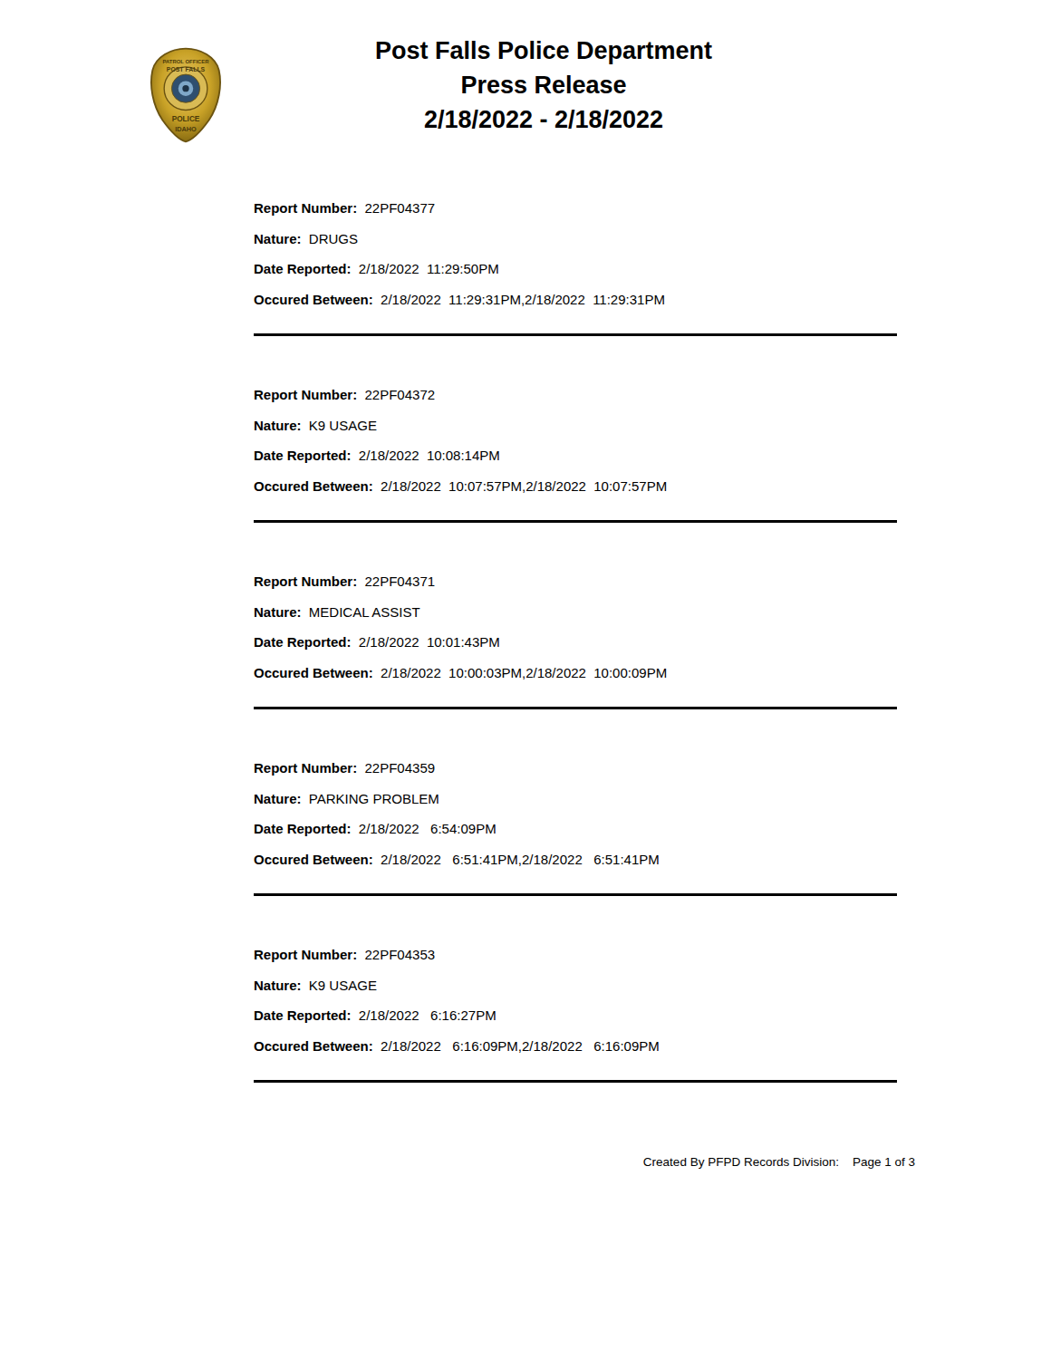PATROL OFFICER POST FALLS POLICE IDAHO
Post Falls Police Department
Press Release
2/18/2022 - 2/18/2022
Report Number: 22PF04377
Nature: DRUGS
Date Reported: 2/18/2022 11:29:50PM
Occured Between: 2/18/2022 11:29:31PM,2/18/2022 11:29:31PM
Report Number: 22PF04372
Nature: K9 USAGE
Date Reported: 2/18/2022 10:08:14PM
Occured Between: 2/18/2022 10:07:57PM,2/18/2022 10:07:57PM
Report Number: 22PF04371
Nature: MEDICAL ASSIST
Date Reported: 2/18/2022 10:01:43PM
Occured Between: 2/18/2022 10:00:03PM,2/18/2022 10:00:09PM
Report Number: 22PF04359
Nature: PARKING PROBLEM
Date Reported: 2/18/2022 6:54:09PM
Occured Between: 2/18/2022 6:51:41PM,2/18/2022 6:51:41PM
Report Number: 22PF04353
Nature: K9 USAGE
Date Reported: 2/18/2022 6:16:27PM
Occured Between: 2/18/2022 6:16:09PM,2/18/2022 6:16:09PM
Created By PFPD Records Division: Page 1 of 3